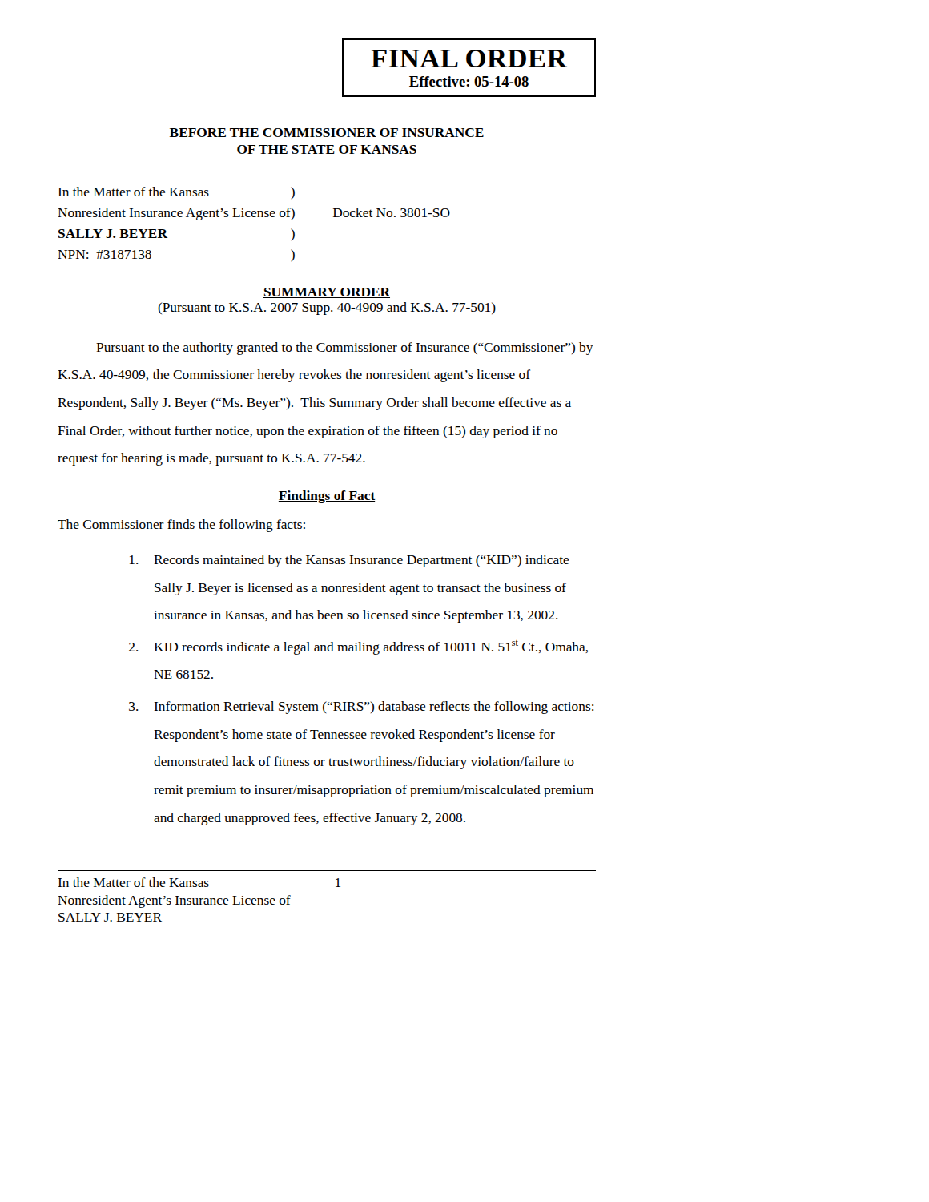FINAL ORDER
Effective: 05-14-08
BEFORE THE COMMISSIONER OF INSURANCE
OF THE STATE OF KANSAS
| In the Matter of the Kansas | ) | |
| Nonresident Insurance Agent’s License of | ) | Docket No. 3801-SO |
| SALLY J. BEYER | ) | |
| NPN: #3187138 | ) | |
SUMMARY ORDER
(Pursuant to K.S.A. 2007 Supp. 40-4909 and K.S.A. 77-501)
Pursuant to the authority granted to the Commissioner of Insurance (“Commissioner”) by K.S.A. 40-4909, the Commissioner hereby revokes the nonresident agent’s license of Respondent, Sally J. Beyer (“Ms. Beyer”). This Summary Order shall become effective as a Final Order, without further notice, upon the expiration of the fifteen (15) day period if no request for hearing is made, pursuant to K.S.A. 77-542.
Findings of Fact
The Commissioner finds the following facts:
Records maintained by the Kansas Insurance Department (“KID”) indicate Sally J. Beyer is licensed as a nonresident agent to transact the business of insurance in Kansas, and has been so licensed since September 13, 2002.
KID records indicate a legal and mailing address of 10011 N. 51st Ct., Omaha, NE 68152.
Information Retrieval System (“RIRS”) database reflects the following actions: Respondent’s home state of Tennessee revoked Respondent’s license for demonstrated lack of fitness or trustworthiness/fiduciary violation/failure to remit premium to insurer/misappropriation of premium/miscalculated premium and charged unapproved fees, effective January 2, 2008.
In the Matter of the Kansas1
Nonresident Agent’s Insurance License of
SALLY J. BEYER